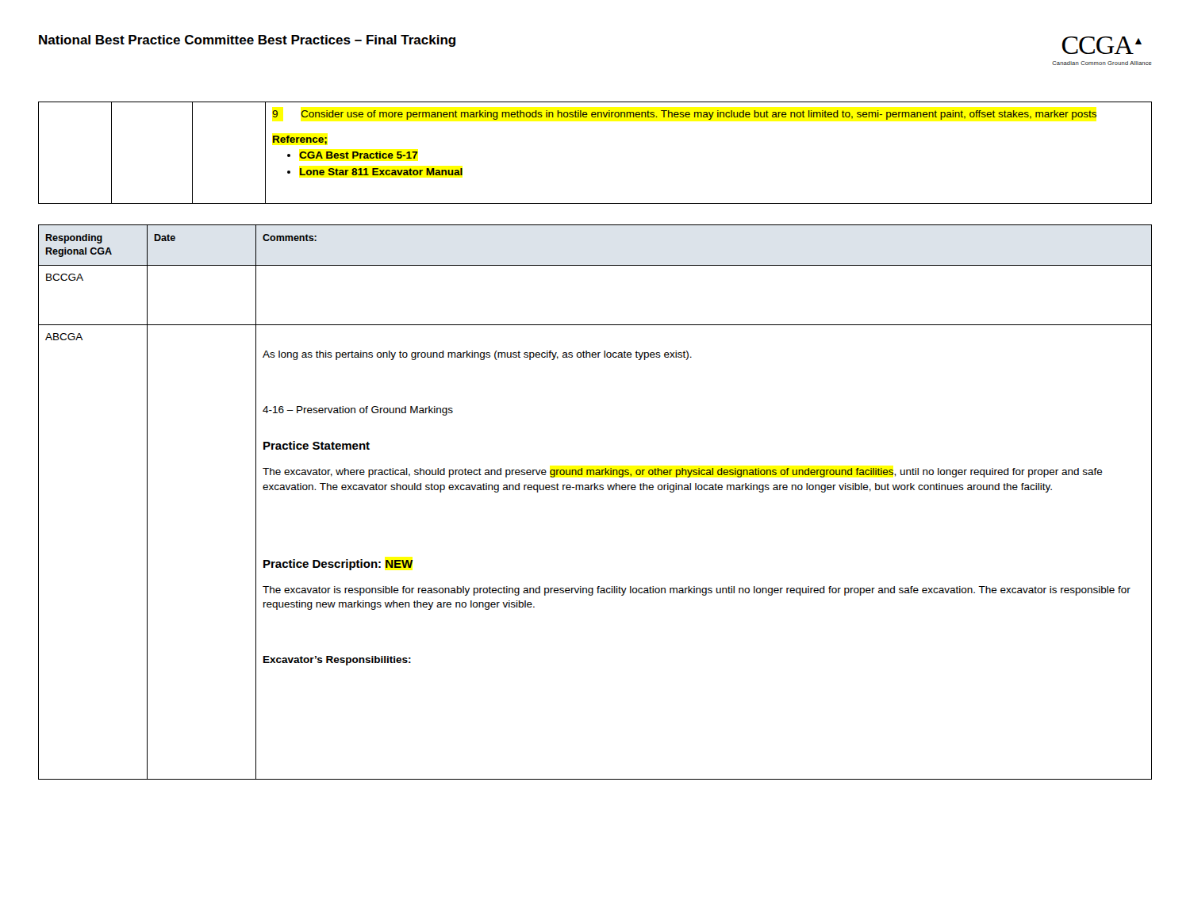National Best Practice Committee Best Practices – Final Tracking
CCGA▲
Canadian Common Ground Alliance
| | | | 9 Consider use of more permanent marking methods in hostile environments. These may include but are not limited to, semi- permanent paint, offset stakes, marker posts Reference; CGA Best Practice 5-17 Lone Star 811 Excavator Manual |
| Responding Regional CGA | Date | Comments: |
| --- | --- | --- |
| BCCGA | | |
| ABCGA | | As long as this pertains only to ground markings (must specify, as other locate types exist). 4-16 – Preservation of Ground Markings Practice Statement The excavator, where practical, should protect and preserve ground markings, or other physical designations of underground facilities , until no longer required for proper and safe excavation. The excavator should stop excavating and request re-marks where the original locate markings are no longer visible, but work continues around the facility. Practice Description: NEW The excavator is responsible for reasonably protecting and preserving facility location markings until no longer required for proper and safe excavation. The excavator is responsible for requesting new markings when they are no longer visible. Excavator’s Responsibilities: |